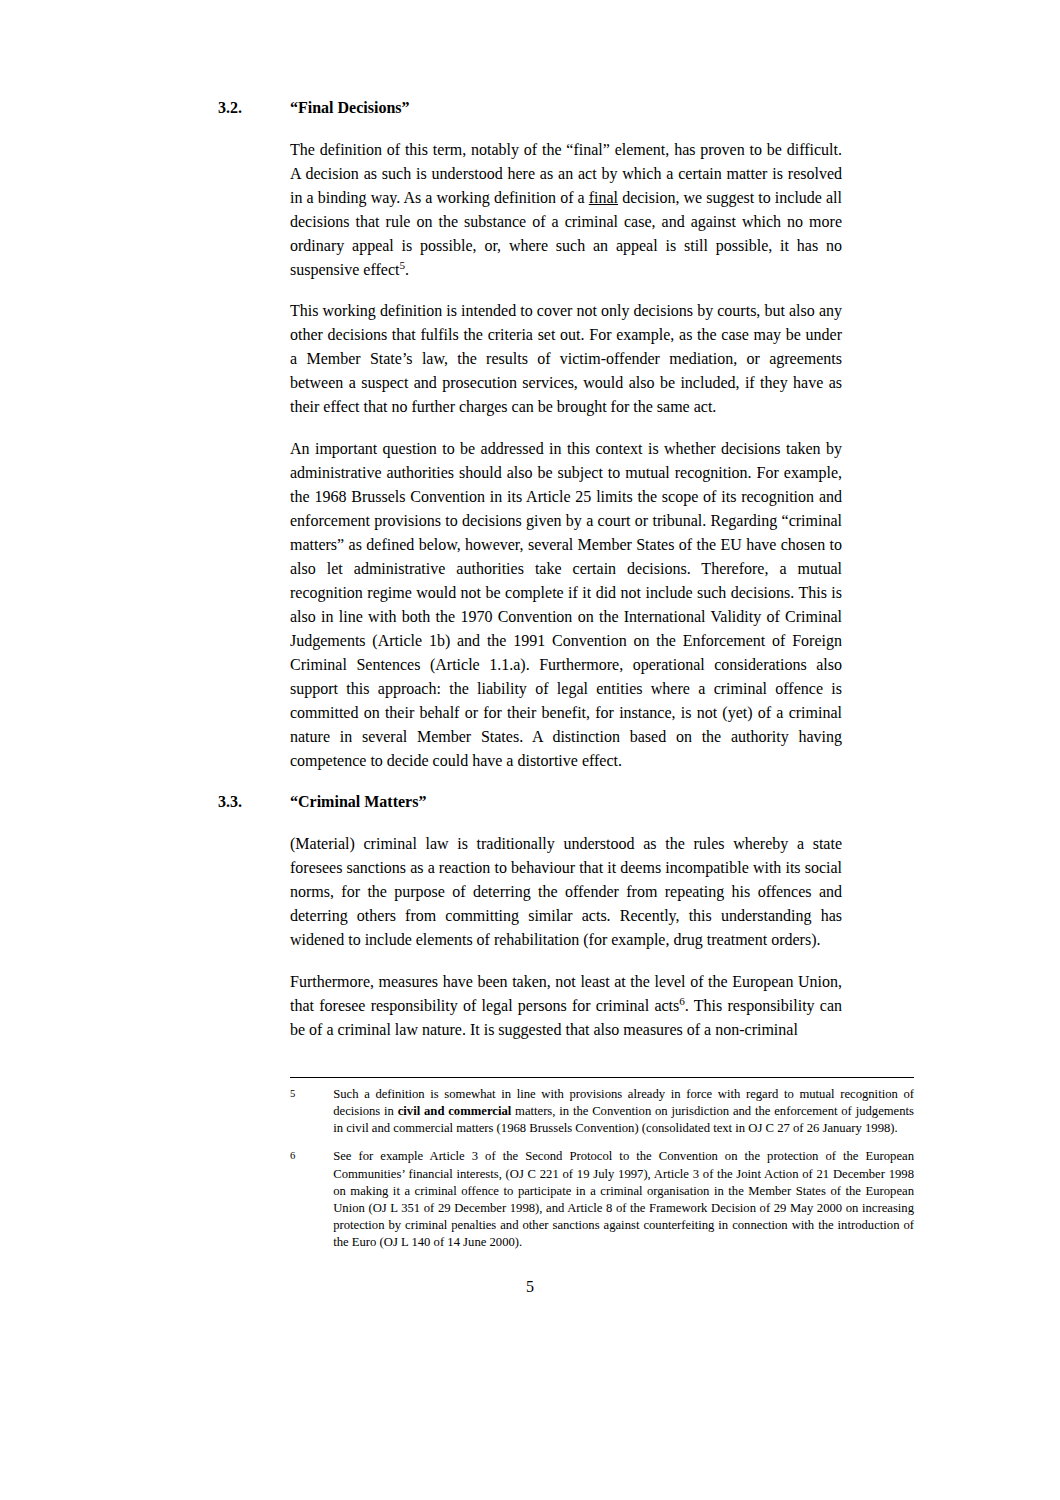3.2.
“Final Decisions”
The definition of this term, notably of the “final” element, has proven to be difficult. A decision as such is understood here as an act by which a certain matter is resolved in a binding way. As a working definition of a final decision, we suggest to include all decisions that rule on the substance of a criminal case, and against which no more ordinary appeal is possible, or, where such an appeal is still possible, it has no suspensive effect5.
This working definition is intended to cover not only decisions by courts, but also any other decisions that fulfils the criteria set out. For example, as the case may be under a Member State’s law, the results of victim-offender mediation, or agreements between a suspect and prosecution services, would also be included, if they have as their effect that no further charges can be brought for the same act.
An important question to be addressed in this context is whether decisions taken by administrative authorities should also be subject to mutual recognition. For example, the 1968 Brussels Convention in its Article 25 limits the scope of its recognition and enforcement provisions to decisions given by a court or tribunal. Regarding “criminal matters” as defined below, however, several Member States of the EU have chosen to also let administrative authorities take certain decisions. Therefore, a mutual recognition regime would not be complete if it did not include such decisions. This is also in line with both the 1970 Convention on the International Validity of Criminal Judgements (Article 1b) and the 1991 Convention on the Enforcement of Foreign Criminal Sentences (Article 1.1.a). Furthermore, operational considerations also support this approach: the liability of legal entities where a criminal offence is committed on their behalf or for their benefit, for instance, is not (yet) of a criminal nature in several Member States. A distinction based on the authority having competence to decide could have a distortive effect.
3.3.
“Criminal Matters”
(Material) criminal law is traditionally understood as the rules whereby a state foresees sanctions as a reaction to behaviour that it deems incompatible with its social norms, for the purpose of deterring the offender from repeating his offences and deterring others from committing similar acts. Recently, this understanding has widened to include elements of rehabilitation (for example, drug treatment orders).
Furthermore, measures have been taken, not least at the level of the European Union, that foresee responsibility of legal persons for criminal acts6. This responsibility can be of a criminal law nature. It is suggested that also measures of a non-criminal
5
Such a definition is somewhat in line with provisions already in force with regard to mutual recognition of decisions in civil and commercial matters, in the Convention on jurisdiction and the enforcement of judgements in civil and commercial matters (1968 Brussels Convention) (consolidated text in OJ C 27 of 26 January 1998).
6
See for example Article 3 of the Second Protocol to the Convention on the protection of the European Communities’ financial interests, (OJ C 221 of 19 July 1997), Article 3 of the Joint Action of 21 December 1998 on making it a criminal offence to participate in a criminal organisation in the Member States of the European Union (OJ L 351 of 29 December 1998), and Article 8 of the Framework Decision of 29 May 2000 on increasing protection by criminal penalties and other sanctions against counterfeiting in connection with the introduction of the Euro (OJ L 140 of 14 June 2000).
5